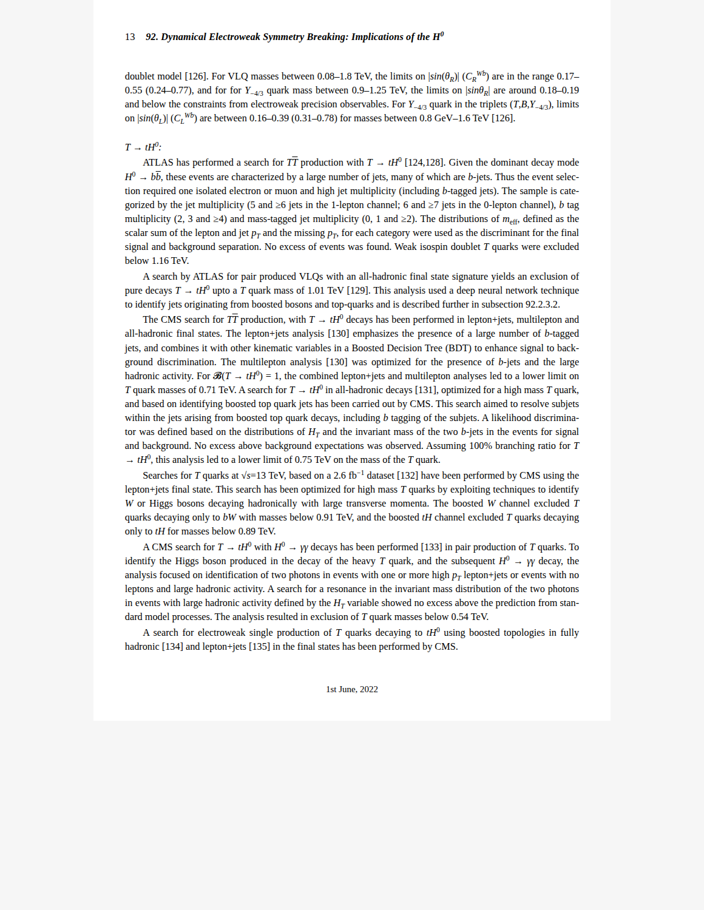13 92. Dynamical Electroweak Symmetry Breaking: Implications of the H0
doublet model [126]. For VLQ masses between 0.08–1.8 TeV, the limits on |sin(θR)| (CRWb) are in the range 0.17–0.55 (0.24–0.77), and for for Y−4/3 quark mass between 0.9–1.25 TeV, the limits on |sinθR| are around 0.18–0.19 and below the constraints from electroweak precision observables. For Y−4/3 quark in the triplets (T,B,Y−4/3), limits on |sin(θL)| (CLWb) are between 0.16–0.39 (0.31–0.78) for masses between 0.8 GeV–1.6 TeV [126].
T → tH0:
ATLAS has performed a search for TT production with T → tH0 [124,128]. Given the dominant decay mode H0 → bb, these events are characterized by a large number of jets, many of which are b-jets. Thus the event selection required one isolated electron or muon and high jet multiplicity (including b-tagged jets). The sample is categorized by the jet multiplicity (5 and ≥6 jets in the 1-lepton channel; 6 and ≥7 jets in the 0-lepton channel), b tag multiplicity (2, 3 and ≥4) and mass-tagged jet multiplicity (0, 1 and ≥2). The distributions of meff, defined as the scalar sum of the lepton and jet pT and the missing pT, for each category were used as the discriminant for the final signal and background separation. No excess of events was found. Weak isospin doublet T quarks were excluded below 1.16 TeV.
A search by ATLAS for pair produced VLQs with an all-hadronic final state signature yields an exclusion of pure decays T → tH0 upto a T quark mass of 1.01 TeV [129]. This analysis used a deep neural network technique to identify jets originating from boosted bosons and top-quarks and is described further in subsection 92.2.3.2.
The CMS search for TT production, with T → tH0 decays has been performed in lepton+jets, multilepton and all-hadronic final states. The lepton+jets analysis [130] emphasizes the presence of a large number of b-tagged jets, and combines it with other kinematic variables in a Boosted Decision Tree (BDT) to enhance signal to background discrimination. The multilepton analysis [130] was optimized for the presence of b-jets and the large hadronic activity. For 𝓑(T → tH0) = 1, the combined lepton+jets and multilepton analyses led to a lower limit on T quark masses of 0.71 TeV. A search for T → tH0 in all-hadronic decays [131], optimized for a high mass T quark, and based on identifying boosted top quark jets has been carried out by CMS. This search aimed to resolve subjets within the jets arising from boosted top quark decays, including b tagging of the subjets. A likelihood discriminator was defined based on the distributions of HT and the invariant mass of the two b-jets in the events for signal and background. No excess above background expectations was observed. Assuming 100% branching ratio for T → tH0, this analysis led to a lower limit of 0.75 TeV on the mass of the T quark.
Searches for T quarks at √s=13 TeV, based on a 2.6 fb−1 dataset [132] have been performed by CMS using the lepton+jets final state. This search has been optimized for high mass T quarks by exploiting techniques to identify W or Higgs bosons decaying hadronically with large transverse momenta. The boosted W channel excluded T quarks decaying only to bW with masses below 0.91 TeV, and the boosted tH channel excluded T quarks decaying only to tH for masses below 0.89 TeV.
A CMS search for T → tH0 with H0 → γγ decays has been performed [133] in pair production of T quarks. To identify the Higgs boson produced in the decay of the heavy T quark, and the subsequent H0 → γγ decay, the analysis focused on identification of two photons in events with one or more high pT lepton+jets or events with no leptons and large hadronic activity. A search for a resonance in the invariant mass distribution of the two photons in events with large hadronic activity defined by the HT variable showed no excess above the prediction from standard model processes. The analysis resulted in exclusion of T quark masses below 0.54 TeV.
A search for electroweak single production of T quarks decaying to tH0 using boosted topologies in fully hadronic [134] and lepton+jets [135] in the final states has been performed by CMS.
1st June, 2022